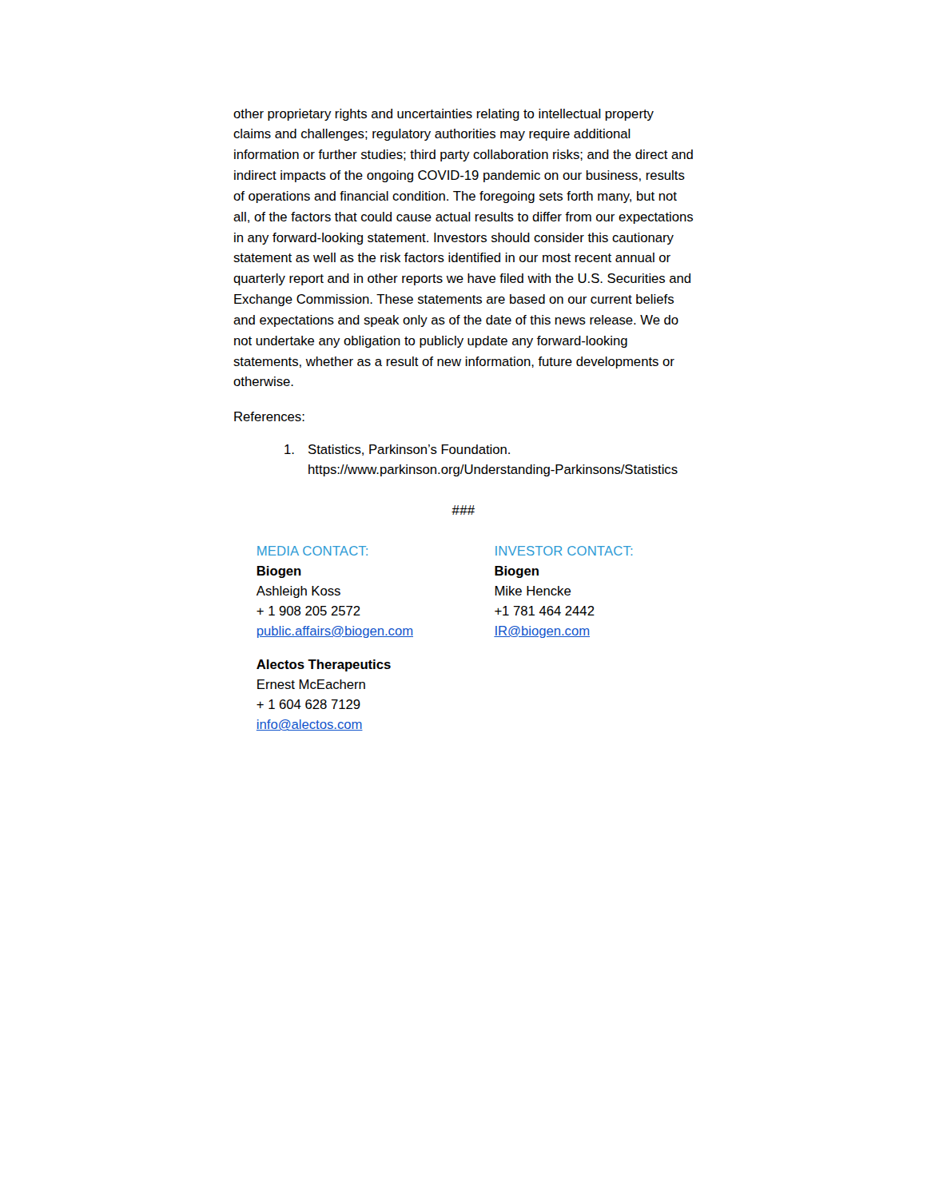other proprietary rights and uncertainties relating to intellectual property claims and challenges; regulatory authorities may require additional information or further studies; third party collaboration risks; and the direct and indirect impacts of the ongoing COVID-19 pandemic on our business, results of operations and financial condition. The foregoing sets forth many, but not all, of the factors that could cause actual results to differ from our expectations in any forward-looking statement. Investors should consider this cautionary statement as well as the risk factors identified in our most recent annual or quarterly report and in other reports we have filed with the U.S. Securities and Exchange Commission. These statements are based on our current beliefs and expectations and speak only as of the date of this news release. We do not undertake any obligation to publicly update any forward-looking statements, whether as a result of new information, future developments or otherwise.
References:
Statistics, Parkinson’s Foundation. https://www.parkinson.org/Understanding-Parkinsons/Statistics
###
| MEDIA CONTACT: | INVESTOR CONTACT: |
| Biogen | Biogen |
| Ashleigh Koss | Mike Hencke |
| + 1 908 205 2572 | +1 781 464 2442 |
| public.affairs@biogen.com | IR@biogen.com |
| Alectos Therapeutics | |
| Ernest McEachern | |
| + 1 604 628 7129 | |
| info@alectos.com | |